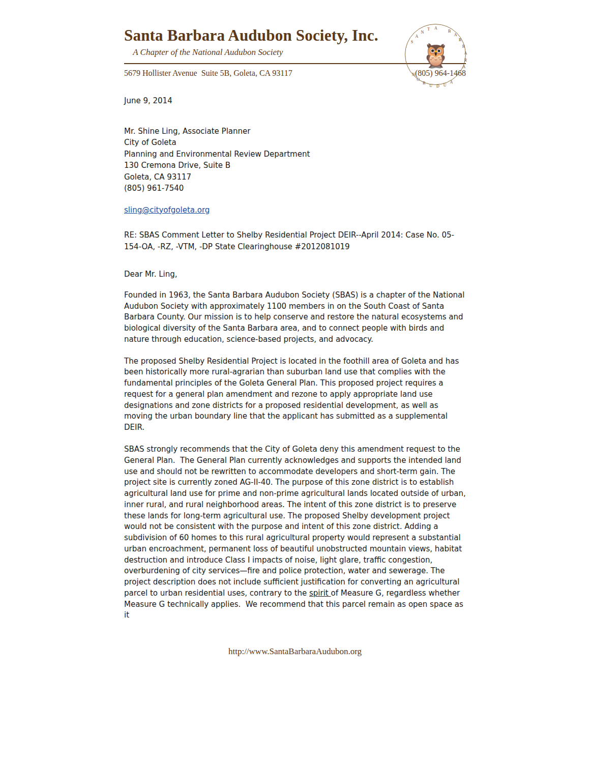S A N T A B A R B A R A A U D U B O N
🦉
Santa Barbara Audubon Society, Inc.
A Chapter of the National Audubon Society
5679 Hollister Avenue Suite 5B, Goleta, CA 93117
(805) 964-1468
June 9, 2014
Mr. Shine Ling, Associate Planner
City of Goleta
Planning and Environmental Review Department
130 Cremona Drive, Suite B
Goleta, CA 93117
(805) 961-7540
sling@cityofgoleta.org
RE: SBAS Comment Letter to Shelby Residential Project DEIR--April 2014: Case No. 05-154-OA, -RZ, -VTM, -DP State Clearinghouse #2012081019
Dear Mr. Ling,
Founded in 1963, the Santa Barbara Audubon Society (SBAS) is a chapter of the National Audubon Society with approximately 1100 members in on the South Coast of Santa Barbara County. Our mission is to help conserve and restore the natural ecosystems and biological diversity of the Santa Barbara area, and to connect people with birds and nature through education, science-based projects, and advocacy.
The proposed Shelby Residential Project is located in the foothill area of Goleta and has been historically more rural-agrarian than suburban land use that complies with the fundamental principles of the Goleta General Plan. This proposed project requires a request for a general plan amendment and rezone to apply appropriate land use designations and zone districts for a proposed residential development, as well as moving the urban boundary line that the applicant has submitted as a supplemental DEIR.
SBAS strongly recommends that the City of Goleta deny this amendment request to the General Plan. The General Plan currently acknowledges and supports the intended land use and should not be rewritten to accommodate developers and short-term gain. The project site is currently zoned AG-II-40. The purpose of this zone district is to establish agricultural land use for prime and non-prime agricultural lands located outside of urban, inner rural, and rural neighborhood areas. The intent of this zone district is to preserve these lands for long-term agricultural use. The proposed Shelby development project would not be consistent with the purpose and intent of this zone district. Adding a subdivision of 60 homes to this rural agricultural property would represent a substantial urban encroachment, permanent loss of beautiful unobstructed mountain views, habitat destruction and introduce Class I impacts of noise, light glare, traffic congestion, overburdening of city services—fire and police protection, water and sewerage. The project description does not include sufficient justification for converting an agricultural parcel to urban residential uses, contrary to the spirit of Measure G, regardless whether Measure G technically applies. We recommend that this parcel remain as open space as it
http://www.SantaBarbaraAudubon.org